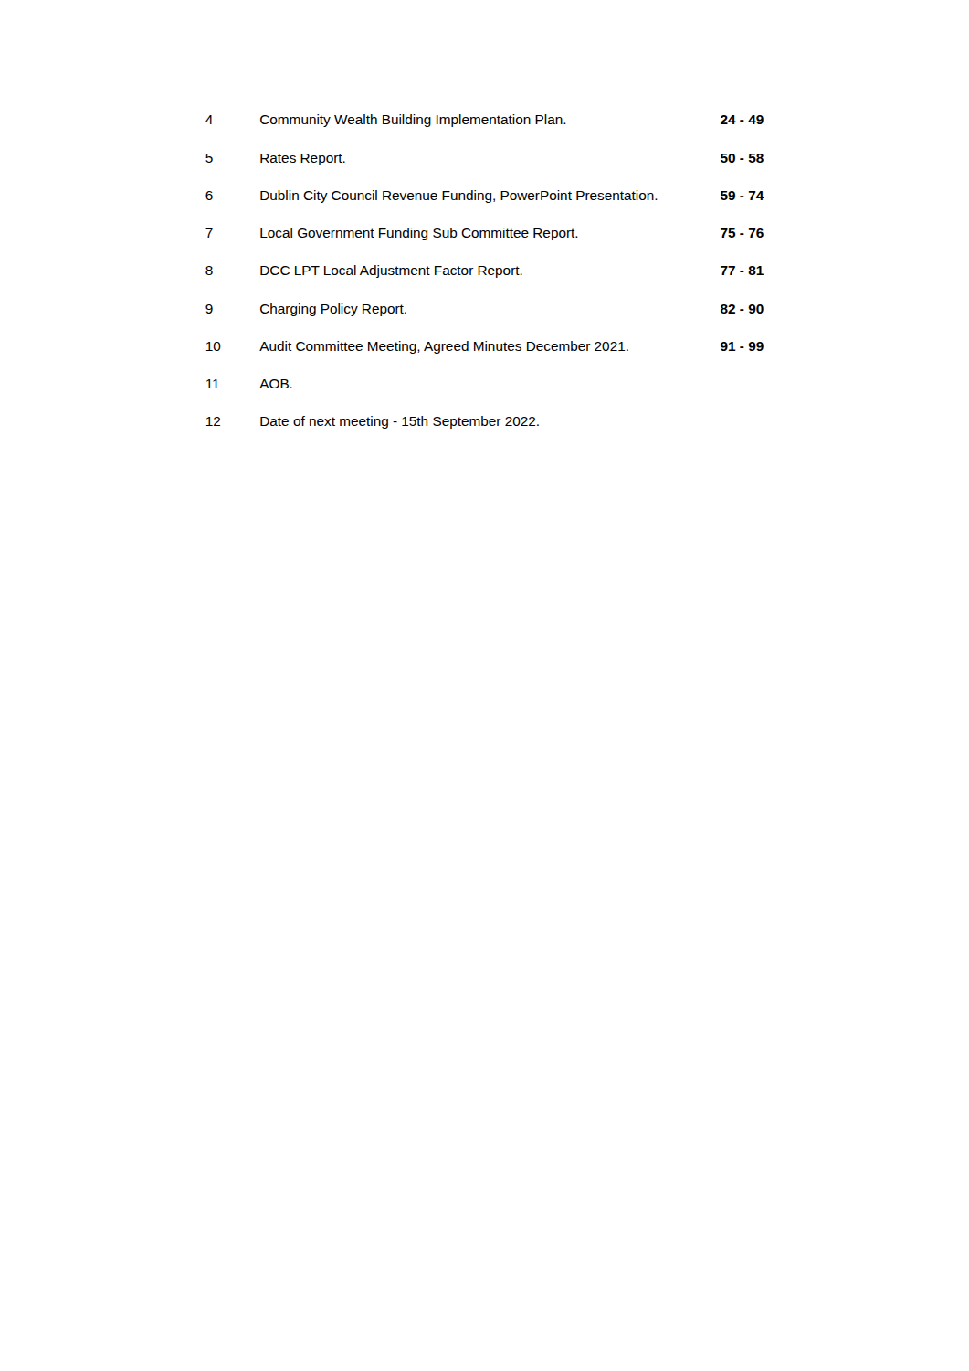| 4 | Community Wealth Building Implementation Plan. | 24 - 49 |
| 5 | Rates Report. | 50 - 58 |
| 6 | Dublin City Council Revenue Funding, PowerPoint Presentation. | 59 - 74 |
| 7 | Local Government Funding Sub Committee Report. | 75 - 76 |
| 8 | DCC LPT Local Adjustment Factor Report. | 77 - 81 |
| 9 | Charging Policy Report. | 82 - 90 |
| 10 | Audit Committee Meeting, Agreed Minutes December 2021. | 91 - 99 |
| 11 | AOB. | |
| 12 | Date of next meeting - 15th September 2022. | |